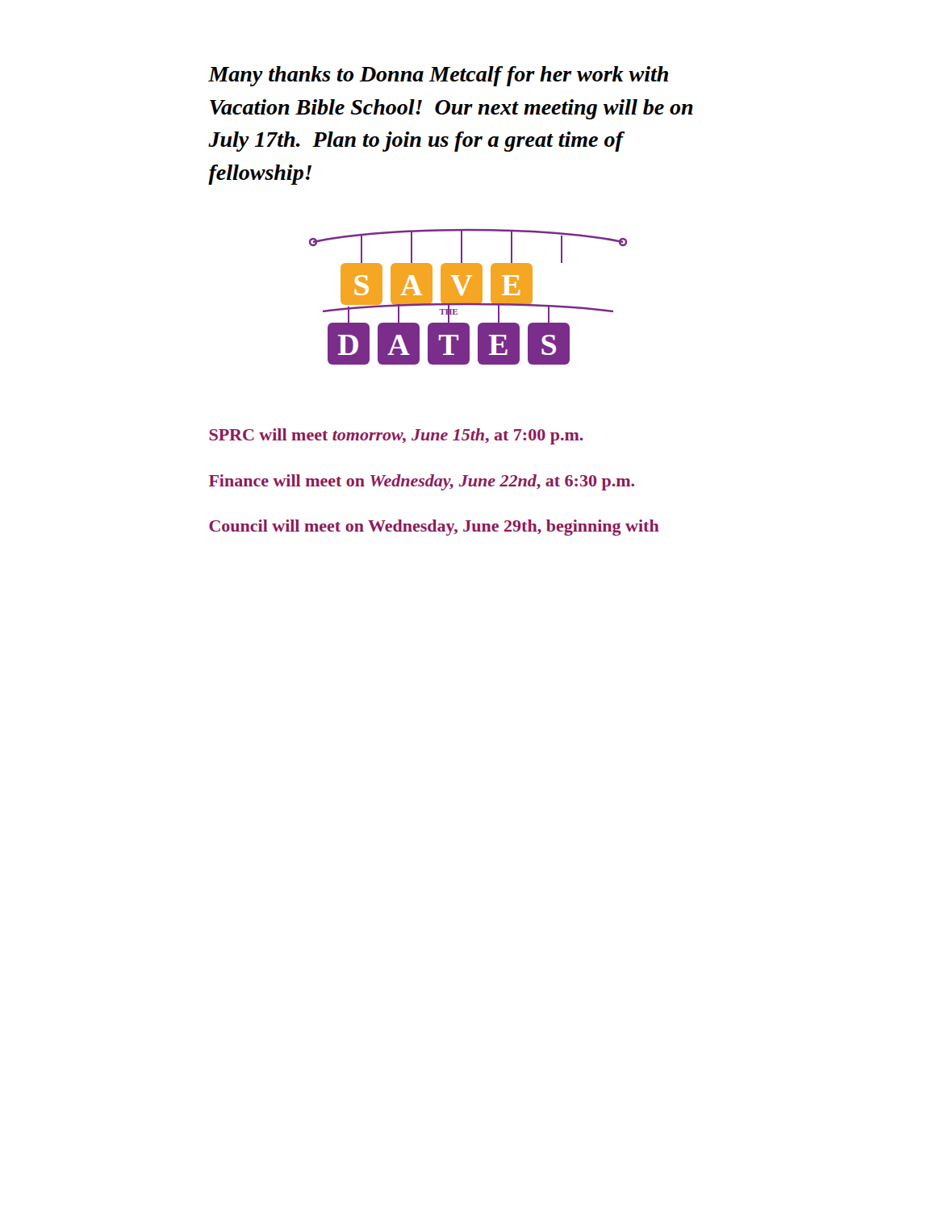Many thanks to Donna Metcalf for her work with Vacation Bible School! Our next meeting will be on July 17th. Plan to join us for a great time of fellowship!
S A V E THE D A T E S
SPRC will meet tomorrow, June 15th, at 7:00 p.m.
Finance will meet on Wednesday, June 22nd, at 6:30 p.m.
Council will meet on Wednesday, June 29th, beginning with